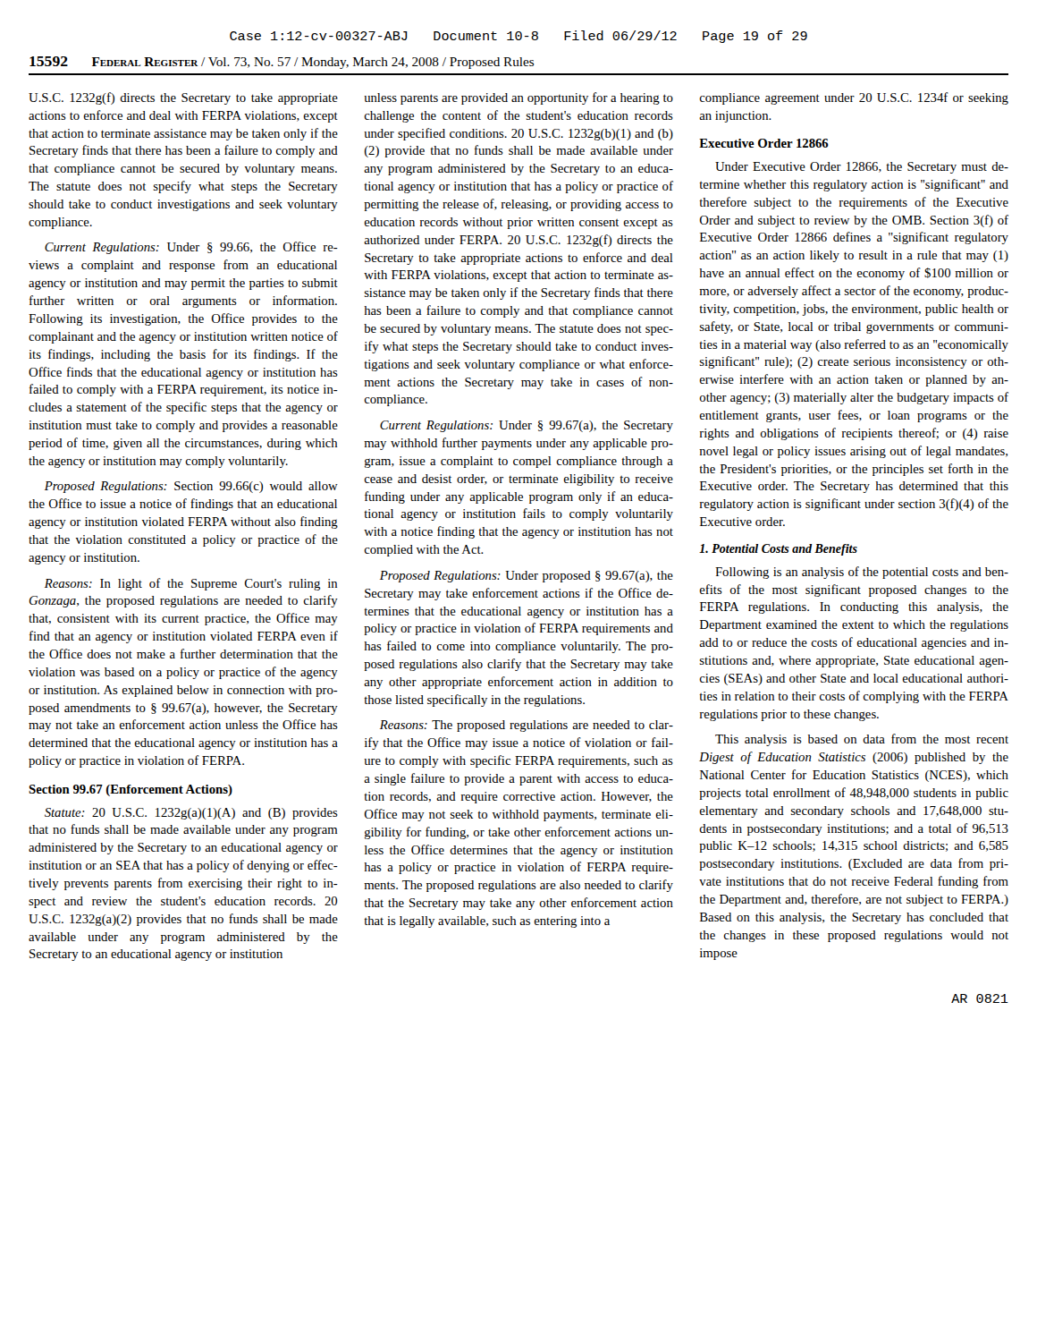Case 1:12-cv-00327-ABJ Document 10-8 Filed 06/29/12 Page 19 of 29
15592 Federal Register / Vol. 73, No. 57 / Monday, March 24, 2008 / Proposed Rules
U.S.C. 1232g(f) directs the Secretary to take appropriate actions to enforce and deal with FERPA violations, except that action to terminate assistance may be taken only if the Secretary finds that there has been a failure to comply and that compliance cannot be secured by voluntary means. The statute does not specify what steps the Secretary should take to conduct investigations and seek voluntary compliance.
Current Regulations: Under § 99.66, the Office reviews a complaint and response from an educational agency or institution and may permit the parties to submit further written or oral arguments or information. Following its investigation, the Office provides to the complainant and the agency or institution written notice of its findings, including the basis for its findings. If the Office finds that the educational agency or institution has failed to comply with a FERPA requirement, its notice includes a statement of the specific steps that the agency or institution must take to comply and provides a reasonable period of time, given all the circumstances, during which the agency or institution may comply voluntarily.
Proposed Regulations: Section 99.66(c) would allow the Office to issue a notice of findings that an educational agency or institution violated FERPA without also finding that the violation constituted a policy or practice of the agency or institution.
Reasons: In light of the Supreme Court's ruling in Gonzaga, the proposed regulations are needed to clarify that, consistent with its current practice, the Office may find that an agency or institution violated FERPA even if the Office does not make a further determination that the violation was based on a policy or practice of the agency or institution. As explained below in connection with proposed amendments to § 99.67(a), however, the Secretary may not take an enforcement action unless the Office has determined that the educational agency or institution has a policy or practice in violation of FERPA.
Section 99.67 (Enforcement Actions)
Statute: 20 U.S.C. 1232g(a)(1)(A) and (B) provides that no funds shall be made available under any program administered by the Secretary to an educational agency or institution or an SEA that has a policy of denying or effectively prevents parents from exercising their right to inspect and review the student's education records. 20 U.S.C. 1232g(a)(2) provides that no funds shall be made available under any program administered by the Secretary to an educational agency or institution
unless parents are provided an opportunity for a hearing to challenge the content of the student's education records under specified conditions. 20 U.S.C. 1232g(b)(1) and (b)(2) provide that no funds shall be made available under any program administered by the Secretary to an educational agency or institution that has a policy or practice of permitting the release of, releasing, or providing access to education records without prior written consent except as authorized under FERPA. 20 U.S.C. 1232g(f) directs the Secretary to take appropriate actions to enforce and deal with FERPA violations, except that action to terminate assistance may be taken only if the Secretary finds that there has been a failure to comply and that compliance cannot be secured by voluntary means. The statute does not specify what steps the Secretary should take to conduct investigations and seek voluntary compliance or what enforcement actions the Secretary may take in cases of non-compliance.
Current Regulations: Under § 99.67(a), the Secretary may withhold further payments under any applicable program, issue a complaint to compel compliance through a cease and desist order, or terminate eligibility to receive funding under any applicable program only if an educational agency or institution fails to comply voluntarily with a notice finding that the agency or institution has not complied with the Act.
Proposed Regulations: Under proposed § 99.67(a), the Secretary may take enforcement actions if the Office determines that the educational agency or institution has a policy or practice in violation of FERPA requirements and has failed to come into compliance voluntarily. The proposed regulations also clarify that the Secretary may take any other appropriate enforcement action in addition to those listed specifically in the regulations.
Reasons: The proposed regulations are needed to clarify that the Office may issue a notice of violation or failure to comply with specific FERPA requirements, such as a single failure to provide a parent with access to education records, and require corrective action. However, the Office may not seek to withhold payments, terminate eligibility for funding, or take other enforcement actions unless the Office determines that the agency or institution has a policy or practice in violation of FERPA requirements. The proposed regulations are also needed to clarify that the Secretary may take any other enforcement action that is legally available, such as entering into a
compliance agreement under 20 U.S.C. 1234f or seeking an injunction.
Executive Order 12866
Under Executive Order 12866, the Secretary must determine whether this regulatory action is ''significant'' and therefore subject to the requirements of the Executive Order and subject to review by the OMB. Section 3(f) of Executive Order 12866 defines a ''significant regulatory action'' as an action likely to result in a rule that may (1) have an annual effect on the economy of $100 million or more, or adversely affect a sector of the economy, productivity, competition, jobs, the environment, public health or safety, or State, local or tribal governments or communities in a material way (also referred to as an ''economically significant'' rule); (2) create serious inconsistency or otherwise interfere with an action taken or planned by another agency; (3) materially alter the budgetary impacts of entitlement grants, user fees, or loan programs or the rights and obligations of recipients thereof; or (4) raise novel legal or policy issues arising out of legal mandates, the President's priorities, or the principles set forth in the Executive order. The Secretary has determined that this regulatory action is significant under section 3(f)(4) of the Executive order.
1. Potential Costs and Benefits
Following is an analysis of the potential costs and benefits of the most significant proposed changes to the FERPA regulations. In conducting this analysis, the Department examined the extent to which the regulations add to or reduce the costs of educational agencies and institutions and, where appropriate, State educational agencies (SEAs) and other State and local educational authorities in relation to their costs of complying with the FERPA regulations prior to these changes.
This analysis is based on data from the most recent Digest of Education Statistics (2006) published by the National Center for Education Statistics (NCES), which projects total enrollment of 48,948,000 students in public elementary and secondary schools and 17,648,000 students in postsecondary institutions; and a total of 96,513 public K–12 schools; 14,315 school districts; and 6,585 postsecondary institutions. (Excluded are data from private institutions that do not receive Federal funding from the Department and, therefore, are not subject to FERPA.) Based on this analysis, the Secretary has concluded that the changes in these proposed regulations would not impose
AR 0821